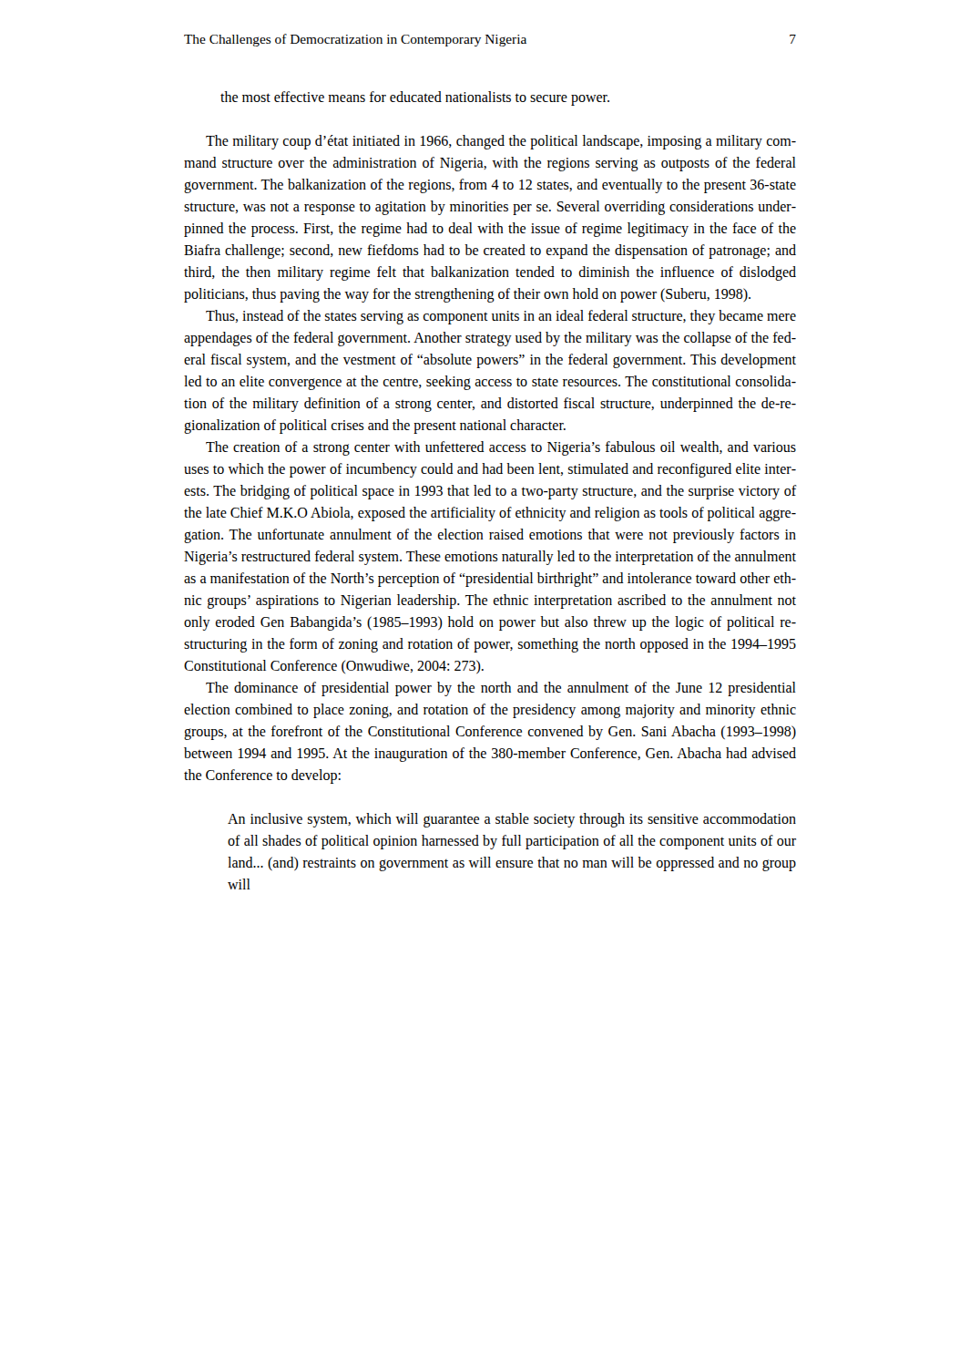The Challenges of Democratization in Contemporary Nigeria 7
the most effective means for educated nationalists to secure power.
The military coup d’état initiated in 1966, changed the political landscape, imposing a military command structure over the administration of Nigeria, with the regions serving as outposts of the federal government. The balkanization of the regions, from 4 to 12 states, and eventually to the present 36-state structure, was not a response to agitation by minorities per se. Several overriding considerations underpinned the process. First, the regime had to deal with the issue of regime legitimacy in the face of the Biafra challenge; second, new fiefdoms had to be created to expand the dispensation of patronage; and third, the then military regime felt that balkanization tended to diminish the influence of dislodged politicians, thus paving the way for the strengthening of their own hold on power (Suberu, 1998).
Thus, instead of the states serving as component units in an ideal federal structure, they became mere appendages of the federal government. Another strategy used by the military was the collapse of the federal fiscal system, and the vestment of “absolute powers” in the federal government. This development led to an elite convergence at the centre, seeking access to state resources. The constitutional consolidation of the military definition of a strong center, and distorted fiscal structure, underpinned the de-regionalization of political crises and the present national character.
The creation of a strong center with unfettered access to Nigeria’s fabulous oil wealth, and various uses to which the power of incumbency could and had been lent, stimulated and reconfigured elite interests. The bridging of political space in 1993 that led to a two-party structure, and the surprise victory of the late Chief M.K.O Abiola, exposed the artificiality of ethnicity and religion as tools of political aggregation. The unfortunate annulment of the election raised emotions that were not previously factors in Nigeria’s restructured federal system. These emotions naturally led to the interpretation of the annulment as a manifestation of the North’s perception of “presidential birthright” and intolerance toward other ethnic groups’ aspirations to Nigerian leadership. The ethnic interpretation ascribed to the annulment not only eroded Gen Babangida’s (1985–1993) hold on power but also threw up the logic of political restructuring in the form of zoning and rotation of power, something the north opposed in the 1994–1995 Constitutional Conference (Onwudiwe, 2004: 273).
The dominance of presidential power by the north and the annulment of the June 12 presidential election combined to place zoning, and rotation of the presidency among majority and minority ethnic groups, at the forefront of the Constitutional Conference convened by Gen. Sani Abacha (1993–1998) between 1994 and 1995. At the inauguration of the 380-member Conference, Gen. Abacha had advised the Conference to develop:
An inclusive system, which will guarantee a stable society through its sensitive accommodation of all shades of political opinion harnessed by full participation of all the component units of our land... (and) restraints on government as will ensure that no man will be oppressed and no group will